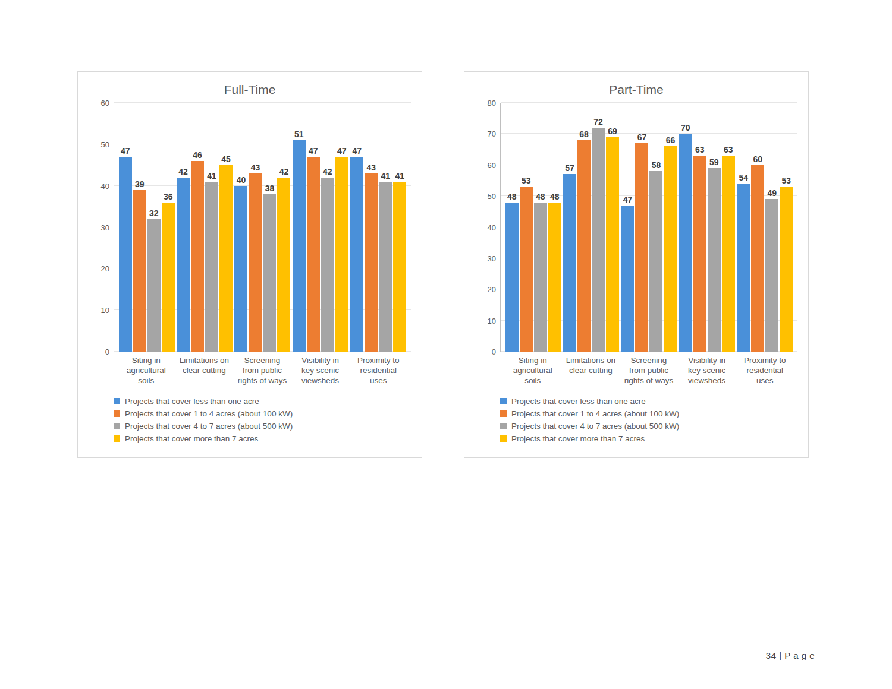Full-Time
0
10
20
30
40
50
60
47
39
32
36
42
46
41
45
40
43
38
42
51
47
42
47
47
43
41
41
Siting in
agricultural
soils
Limitations on
clear cutting
Screening
from public
rights of ways
Visibility in
key scenic
viewsheds
Proximity to
residential
uses
Projects that cover less than one acre
Projects that cover 1 to 4 acres (about 100 kW)
Projects that cover 4 to 7 acres (about 500 kW)
Projects that cover more than 7 acres
Part-Time
0
10
20
30
40
50
60
70
80
48
53
48
48
57
68
72
69
47
67
58
66
70
63
59
63
54
60
49
53
Siting in
agricultural
soils
Limitations on
clear cutting
Screening
from public
rights of ways
Visibility in
key scenic
viewsheds
Proximity to
residential
uses
Projects that cover less than one acre
Projects that cover 1 to 4 acres (about 100 kW)
Projects that cover 4 to 7 acres (about 500 kW)
Projects that cover more than 7 acres
34 | P a g e